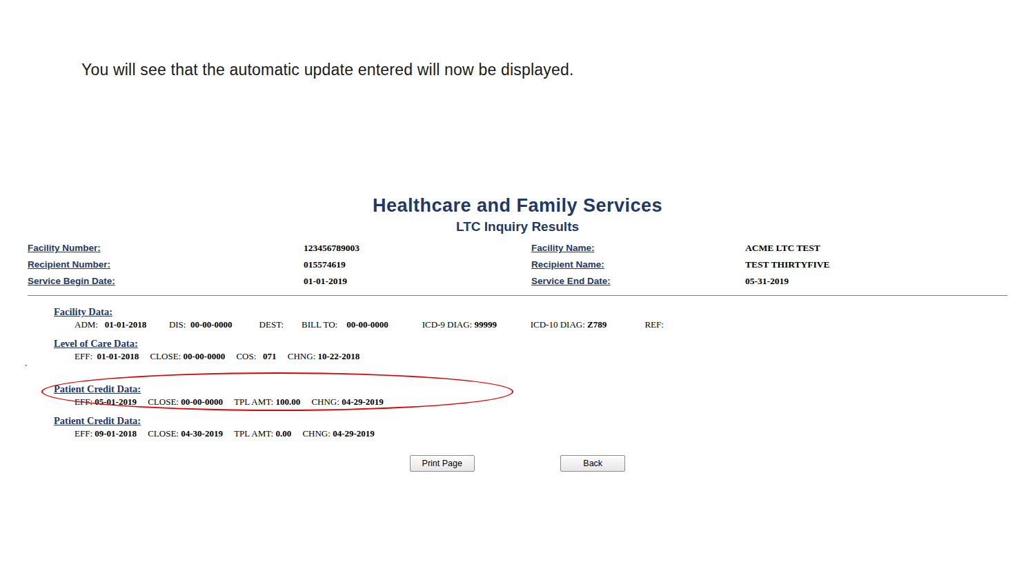You will see that the automatic update entered will now be displayed.
Healthcare and Family Services
LTC Inquiry Results
Facility Number: 123456789003 Facility Name: ACME LTC TEST
Recipient Number: 015574619 Recipient Name: TEST THIRTYFIVE
Service Begin Date: 01-01-2019 Service End Date: 05-31-2019
Facility Data:
ADM: 01-01-2018 DIS: 00-00-0000 DEST: BILL TO: 00-00-0000 ICD-9 DIAG: 99999 ICD-10 DIAG: Z789 REF:
Level of Care Data:
EFF: 01-01-2018 CLOSE: 00-00-0000 COS: 071 CHNG: 10-22-2018
`
Patient Credit Data:
EFF: 05-01-2019 CLOSE: 00-00-0000 TPL AMT: 100.00 CHNG: 04-29-2019
Patient Credit Data:
EFF: 09-01-2018 CLOSE: 04-30-2019 TPL AMT: 0.00 CHNG: 04-29-2019
Print Page Back